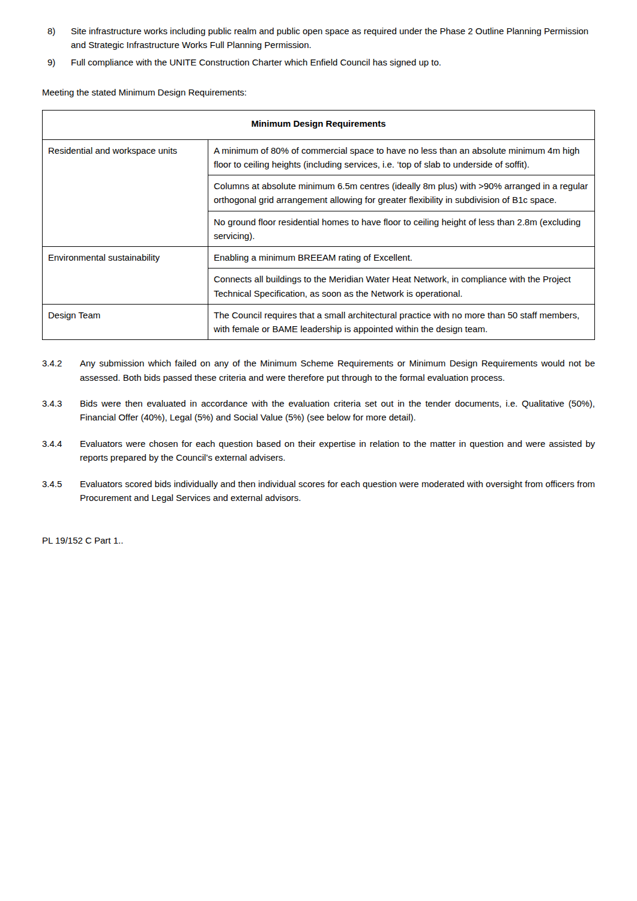8) Site infrastructure works including public realm and public open space as required under the Phase 2 Outline Planning Permission and Strategic Infrastructure Works Full Planning Permission.
9) Full compliance with the UNITE Construction Charter which Enfield Council has signed up to.
Meeting the stated Minimum Design Requirements:
| Minimum Design Requirements |
| --- |
| Residential and workspace units | A minimum of 80% of commercial space to have no less than an absolute minimum 4m high floor to ceiling heights (including services, i.e. ‘top of slab to underside of soffit). |
| Columns at absolute minimum 6.5m centres (ideally 8m plus) with >90% arranged in a regular orthogonal grid arrangement allowing for greater flexibility in subdivision of B1c space. |
| No ground floor residential homes to have floor to ceiling height of less than 2.8m (excluding servicing). |
| Environmental sustainability | Enabling a minimum BREEAM rating of Excellent. |
| Connects all buildings to the Meridian Water Heat Network, in compliance with the Project Technical Specification, as soon as the Network is operational. |
| Design Team | The Council requires that a small architectural practice with no more than 50 staff members, with female or BAME leadership is appointed within the design team. |
3.4.2 Any submission which failed on any of the Minimum Scheme Requirements or Minimum Design Requirements would not be assessed. Both bids passed these criteria and were therefore put through to the formal evaluation process.
3.4.3 Bids were then evaluated in accordance with the evaluation criteria set out in the tender documents, i.e. Qualitative (50%), Financial Offer (40%), Legal (5%) and Social Value (5%) (see below for more detail).
3.4.4 Evaluators were chosen for each question based on their expertise in relation to the matter in question and were assisted by reports prepared by the Council’s external advisers.
3.4.5 Evaluators scored bids individually and then individual scores for each question were moderated with oversight from officers from Procurement and Legal Services and external advisors.
PL 19/152 C Part 1..